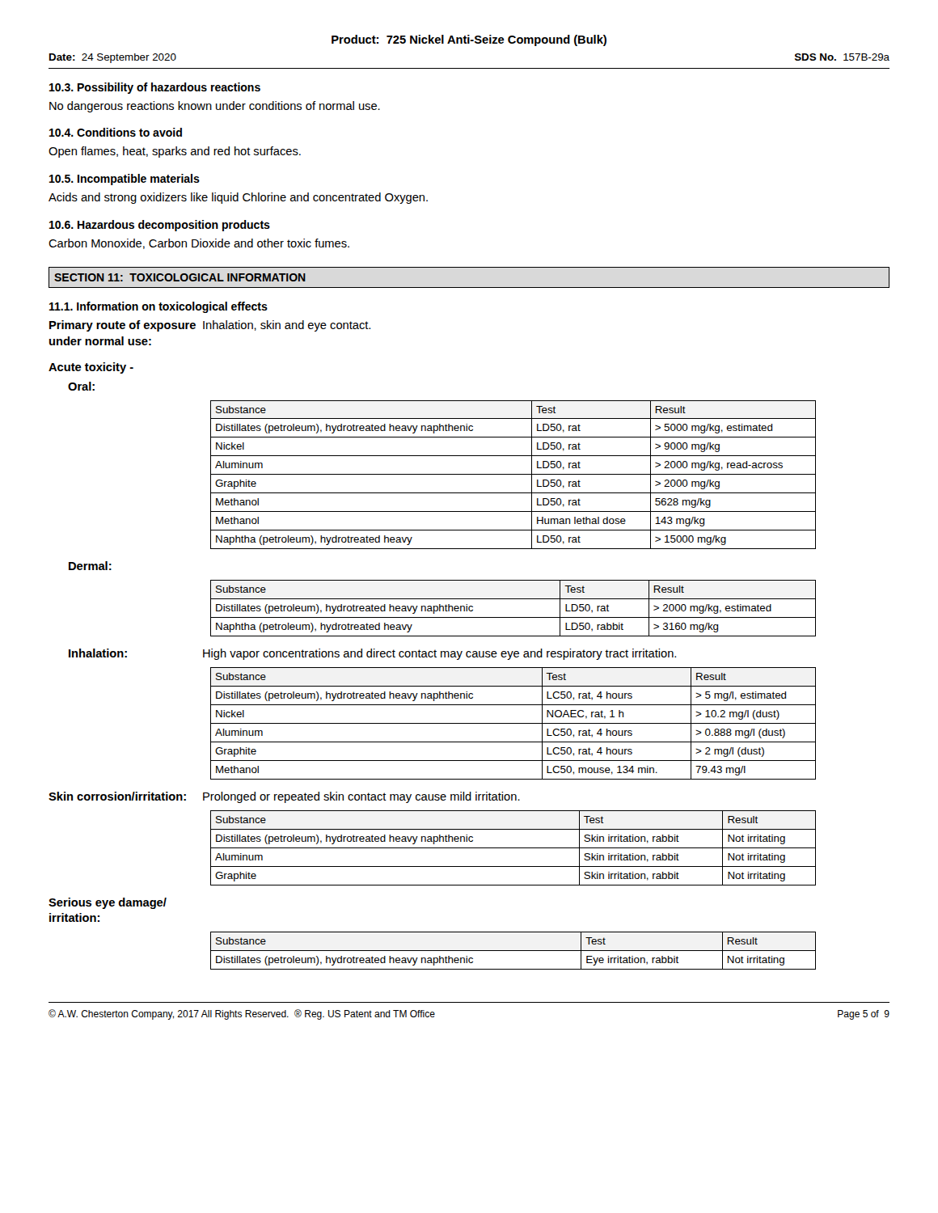Product: 725 Nickel Anti-Seize Compound (Bulk)
Date: 24 September 2020
SDS No. 157B-29a
10.3. Possibility of hazardous reactions
No dangerous reactions known under conditions of normal use.
10.4. Conditions to avoid
Open flames, heat, sparks and red hot surfaces.
10.5. Incompatible materials
Acids and strong oxidizers like liquid Chlorine and concentrated Oxygen.
10.6. Hazardous decomposition products
Carbon Monoxide, Carbon Dioxide and other toxic fumes.
SECTION 11: TOXICOLOGICAL INFORMATION
11.1. Information on toxicological effects
Primary route of exposure
under normal use:
Inhalation, skin and eye contact.
Acute toxicity -
Oral:
| Substance | Test | Result |
| --- | --- | --- |
| Distillates (petroleum), hydrotreated heavy naphthenic | LD50, rat | > 5000 mg/kg, estimated |
| Nickel | LD50, rat | > 9000 mg/kg |
| Aluminum | LD50, rat | > 2000 mg/kg, read-across |
| Graphite | LD50, rat | > 2000 mg/kg |
| Methanol | LD50, rat | 5628 mg/kg |
| Methanol | Human lethal dose | 143 mg/kg |
| Naphtha (petroleum), hydrotreated heavy | LD50, rat | > 15000 mg/kg |
Dermal:
| Substance | Test | Result |
| --- | --- | --- |
| Distillates (petroleum), hydrotreated heavy naphthenic | LD50, rat | > 2000 mg/kg, estimated |
| Naphtha (petroleum), hydrotreated heavy | LD50, rabbit | > 3160 mg/kg |
Inhalation:
High vapor concentrations and direct contact may cause eye and respiratory tract irritation.
| Substance | Test | Result |
| --- | --- | --- |
| Distillates (petroleum), hydrotreated heavy naphthenic | LC50, rat, 4 hours | > 5 mg/l, estimated |
| Nickel | NOAEC, rat, 1 h | > 10.2 mg/l (dust) |
| Aluminum | LC50, rat, 4 hours | > 0.888 mg/l (dust) |
| Graphite | LC50, rat, 4 hours | > 2 mg/l (dust) |
| Methanol | LC50, mouse, 134 min. | 79.43 mg/l |
Skin corrosion/irritation:
Prolonged or repeated skin contact may cause mild irritation.
| Substance | Test | Result |
| --- | --- | --- |
| Distillates (petroleum), hydrotreated heavy naphthenic | Skin irritation, rabbit | Not irritating |
| Aluminum | Skin irritation, rabbit | Not irritating |
| Graphite | Skin irritation, rabbit | Not irritating |
Serious eye damage/
irritation:
| Substance | Test | Result |
| --- | --- | --- |
| Distillates (petroleum), hydrotreated heavy naphthenic | Eye irritation, rabbit | Not irritating |
© A.W. Chesterton Company, 2017 All Rights Reserved. ® Reg. US Patent and TM Office
Page 5 of 9